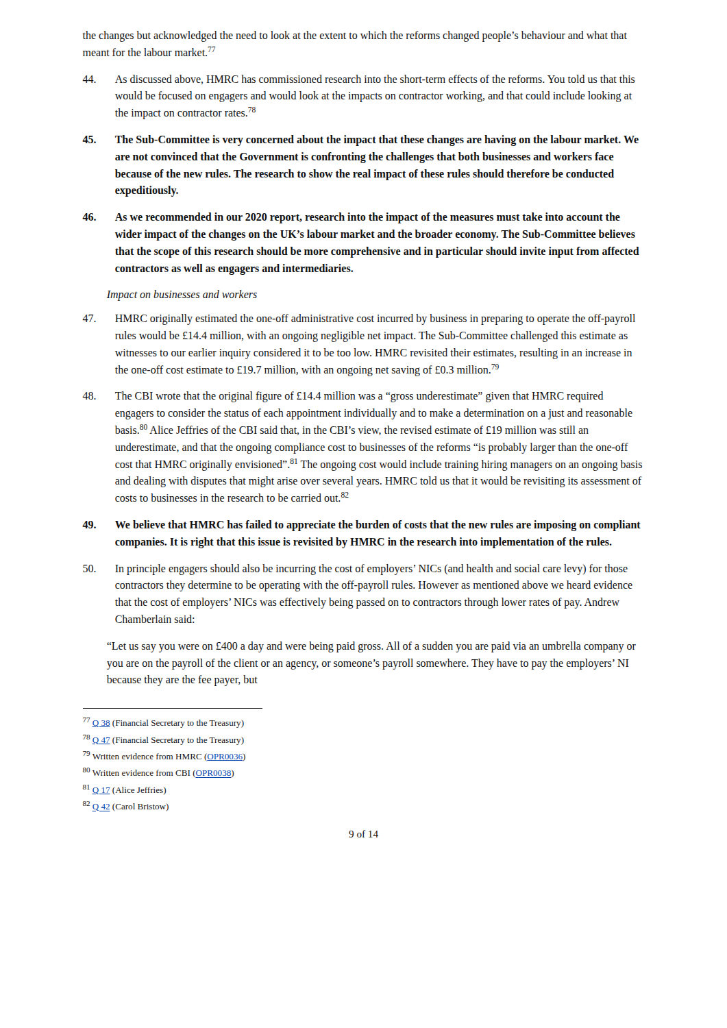the changes but acknowledged the need to look at the extent to which the reforms changed people’s behaviour and what that meant for the labour market.77
44.
As discussed above, HMRC has commissioned research into the short-term effects of the reforms. You told us that this would be focused on engagers and would look at the impacts on contractor working, and that could include looking at the impact on contractor rates.78
45.
The Sub-Committee is very concerned about the impact that these changes are having on the labour market. We are not convinced that the Government is confronting the challenges that both businesses and workers face because of the new rules. The research to show the real impact of these rules should therefore be conducted expeditiously.
46.
As we recommended in our 2020 report, research into the impact of the measures must take into account the wider impact of the changes on the UK’s labour market and the broader economy. The Sub-Committee believes that the scope of this research should be more comprehensive and in particular should invite input from affected contractors as well as engagers and intermediaries.
Impact on businesses and workers
47.
HMRC originally estimated the one-off administrative cost incurred by business in preparing to operate the off-payroll rules would be £14.4 million, with an ongoing negligible net impact. The Sub-Committee challenged this estimate as witnesses to our earlier inquiry considered it to be too low. HMRC revisited their estimates, resulting in an increase in the one-off cost estimate to £19.7 million, with an ongoing net saving of £0.3 million.79
48.
The CBI wrote that the original figure of £14.4 million was a “gross underestimate” given that HMRC required engagers to consider the status of each appointment individually and to make a determination on a just and reasonable basis.80 Alice Jeffries of the CBI said that, in the CBI’s view, the revised estimate of £19 million was still an underestimate, and that the ongoing compliance cost to businesses of the reforms “is probably larger than the one-off cost that HMRC originally envisioned”.81 The ongoing cost would include training hiring managers on an ongoing basis and dealing with disputes that might arise over several years. HMRC told us that it would be revisiting its assessment of costs to businesses in the research to be carried out.82
49.
We believe that HMRC has failed to appreciate the burden of costs that the new rules are imposing on compliant companies. It is right that this issue is revisited by HMRC in the research into implementation of the rules.
50.
In principle engagers should also be incurring the cost of employers’ NICs (and health and social care levy) for those contractors they determine to be operating with the off-payroll rules. However as mentioned above we heard evidence that the cost of employers’ NICs was effectively being passed on to contractors through lower rates of pay. Andrew Chamberlain said:
“Let us say you were on £400 a day and were being paid gross. All of a sudden you are paid via an umbrella company or you are on the payroll of the client or an agency, or someone’s payroll somewhere. They have to pay the employers’ NI because they are the fee payer, but
77 Q 38 (Financial Secretary to the Treasury)
78 Q 47 (Financial Secretary to the Treasury)
79 Written evidence from HMRC (OPR0036)
80 Written evidence from CBI (OPR0038)
81 Q 17 (Alice Jeffries)
82 Q 42 (Carol Bristow)
9 of 14